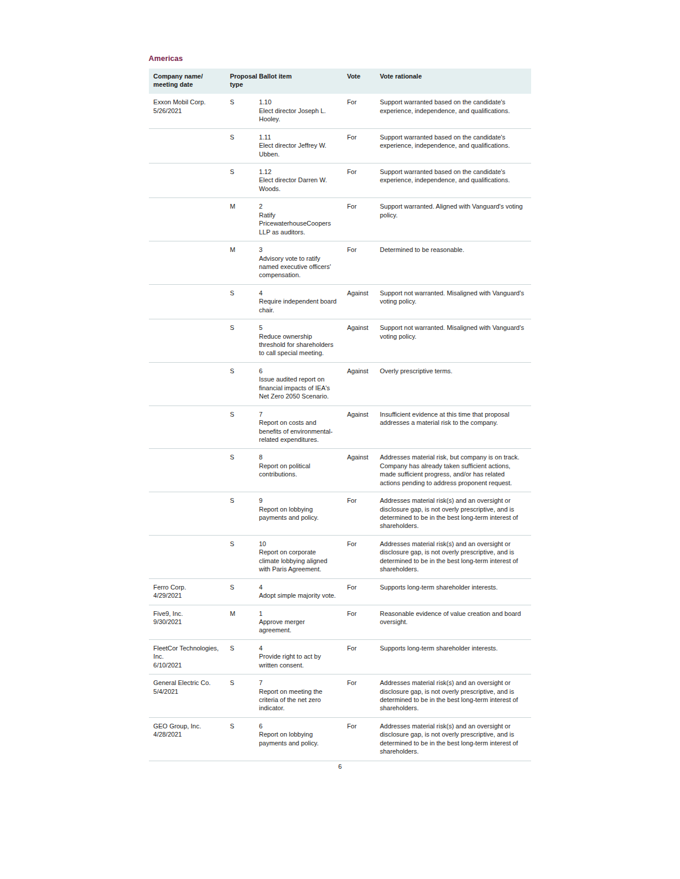Americas
| Company name/ meeting date | Proposal type | Ballot item | Vote | Vote rationale |
| --- | --- | --- | --- | --- |
| Exxon Mobil Corp. 5/26/2021 | S | 1.10 Elect director Joseph L. Hooley. | For | Support warranted based on the candidate's experience, independence, and qualifications. |
| | S | 1.11 Elect director Jeffrey W. Ubben. | For | Support warranted based on the candidate's experience, independence, and qualifications. |
| | S | 1.12 Elect director Darren W. Woods. | For | Support warranted based on the candidate's experience, independence, and qualifications. |
| | M | 2 Ratify PricewaterhouseCoopers LLP as auditors. | For | Support warranted. Aligned with Vanguard's voting policy. |
| | M | 3 Advisory vote to ratify named executive officers' compensation. | For | Determined to be reasonable. |
| | S | 4 Require independent board chair. | Against | Support not warranted. Misaligned with Vanguard's voting policy. |
| | S | 5 Reduce ownership threshold for shareholders to call special meeting. | Against | Support not warranted. Misaligned with Vanguard's voting policy. |
| | S | 6 Issue audited report on financial impacts of IEA's Net Zero 2050 Scenario. | Against | Overly prescriptive terms. |
| | S | 7 Report on costs and benefits of environmental-related expenditures. | Against | Insufficient evidence at this time that proposal addresses a material risk to the company. |
| | S | 8 Report on political contributions. | Against | Addresses material risk, but company is on track. Company has already taken sufficient actions, made sufficient progress, and/or has related actions pending to address proponent request. |
| | S | 9 Report on lobbying payments and policy. | For | Addresses material risk(s) and an oversight or disclosure gap, is not overly prescriptive, and is determined to be in the best long-term interest of shareholders. |
| | S | 10 Report on corporate climate lobbying aligned with Paris Agreement. | For | Addresses material risk(s) and an oversight or disclosure gap, is not overly prescriptive, and is determined to be in the best long-term interest of shareholders. |
| Ferro Corp. 4/29/2021 | S | 4 Adopt simple majority vote. | For | Supports long-term shareholder interests. |
| Five9, Inc. 9/30/2021 | M | 1 Approve merger agreement. | For | Reasonable evidence of value creation and board oversight. |
| FleetCor Technologies, Inc. 6/10/2021 | S | 4 Provide right to act by written consent. | For | Supports long-term shareholder interests. |
| General Electric Co. 5/4/2021 | S | 7 Report on meeting the criteria of the net zero indicator. | For | Addresses material risk(s) and an oversight or disclosure gap, is not overly prescriptive, and is determined to be in the best long-term interest of shareholders. |
| GEO Group, Inc. 4/28/2021 | S | 6 Report on lobbying payments and policy. | For | Addresses material risk(s) and an oversight or disclosure gap, is not overly prescriptive, and is determined to be in the best long-term interest of shareholders. |
6